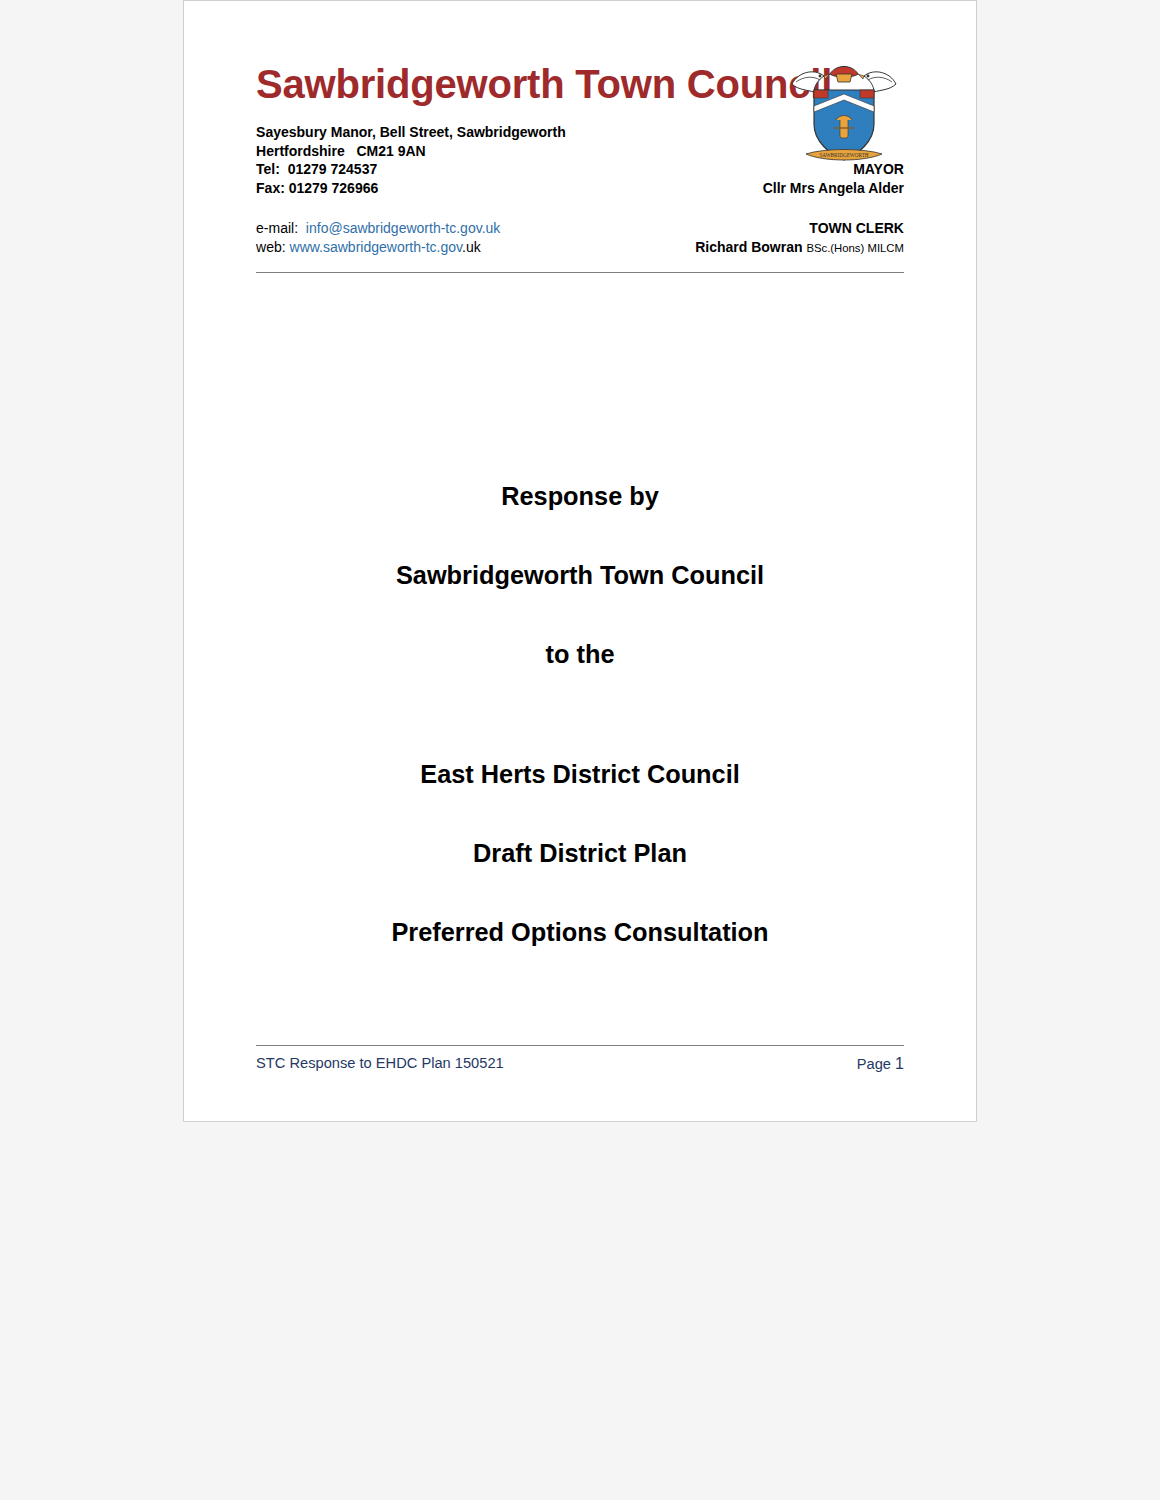SAWBRIDGEWORTH
Sawbridgeworth Town Council
Sayesbury Manor, Bell Street, Sawbridgeworth
Hertfordshire CM21 9AN
Tel: 01279 724537
MAYOR
Fax: 01279 726966
Cllr Mrs Angela Alder
e-mail: info@sawbridgeworth-tc.gov.uk
TOWN CLERK
web: www.sawbridgeworth-tc.gov.uk
Richard Bowran BSc.(Hons) MILCM
Response by
Sawbridgeworth Town Council
to the
East Herts District Council
Draft District Plan
Preferred Options Consultation
STC Response to EHDC Plan 150521
Page 1